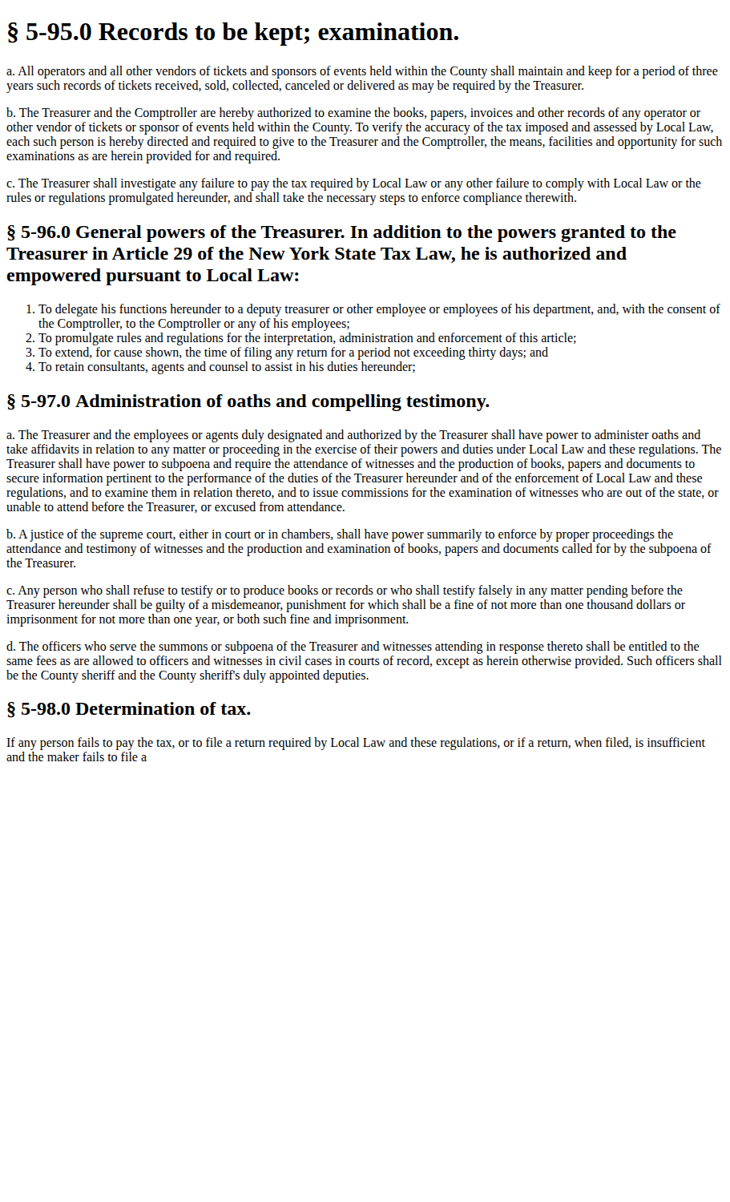§ 5-95.0 Records to be kept; examination.
a. All operators and all other vendors of tickets and sponsors of events held within the County shall maintain and keep for a period of three years such records of tickets received, sold, collected, canceled or delivered as may be required by the Treasurer.
b. The Treasurer and the Comptroller are hereby authorized to examine the books, papers, invoices and other records of any operator or other vendor of tickets or sponsor of events held within the County. To verify the accuracy of the tax imposed and assessed by Local Law, each such person is hereby directed and required to give to the Treasurer and the Comptroller, the means, facilities and opportunity for such examinations as are herein provided for and required.
c. The Treasurer shall investigate any failure to pay the tax required by Local Law or any other failure to comply with Local Law or the rules or regulations promulgated hereunder, and shall take the necessary steps to enforce compliance therewith.
§ 5-96.0 General powers of the Treasurer. In addition to the powers granted to the Treasurer in Article 29 of the New York State Tax Law, he is authorized and empowered pursuant to Local Law:
To delegate his functions hereunder to a deputy treasurer or other employee or employees of his department, and, with the consent of the Comptroller, to the Comptroller or any of his employees;
To promulgate rules and regulations for the interpretation, administration and enforcement of this article;
To extend, for cause shown, the time of filing any return for a period not exceeding thirty days; and
To retain consultants, agents and counsel to assist in his duties hereunder;
§ 5-97.0 Administration of oaths and compelling testimony.
a. The Treasurer and the employees or agents duly designated and authorized by the Treasurer shall have power to administer oaths and take affidavits in relation to any matter or proceeding in the exercise of their powers and duties under Local Law and these regulations. The Treasurer shall have power to subpoena and require the attendance of witnesses and the production of books, papers and documents to secure information pertinent to the performance of the duties of the Treasurer hereunder and of the enforcement of Local Law and these regulations, and to examine them in relation thereto, and to issue commissions for the examination of witnesses who are out of the state, or unable to attend before the Treasurer, or excused from attendance.
b. A justice of the supreme court, either in court or in chambers, shall have power summarily to enforce by proper proceedings the attendance and testimony of witnesses and the production and examination of books, papers and documents called for by the subpoena of the Treasurer.
c. Any person who shall refuse to testify or to produce books or records or who shall testify falsely in any matter pending before the Treasurer hereunder shall be guilty of a misdemeanor, punishment for which shall be a fine of not more than one thousand dollars or imprisonment for not more than one year, or both such fine and imprisonment.
d. The officers who serve the summons or subpoena of the Treasurer and witnesses attending in response thereto shall be entitled to the same fees as are allowed to officers and witnesses in civil cases in courts of record, except as herein otherwise provided. Such officers shall be the County sheriff and the County sheriff's duly appointed deputies.
§ 5-98.0 Determination of tax.
If any person fails to pay the tax, or to file a return required by Local Law and these regulations, or if a return, when filed, is insufficient and the maker fails to file a